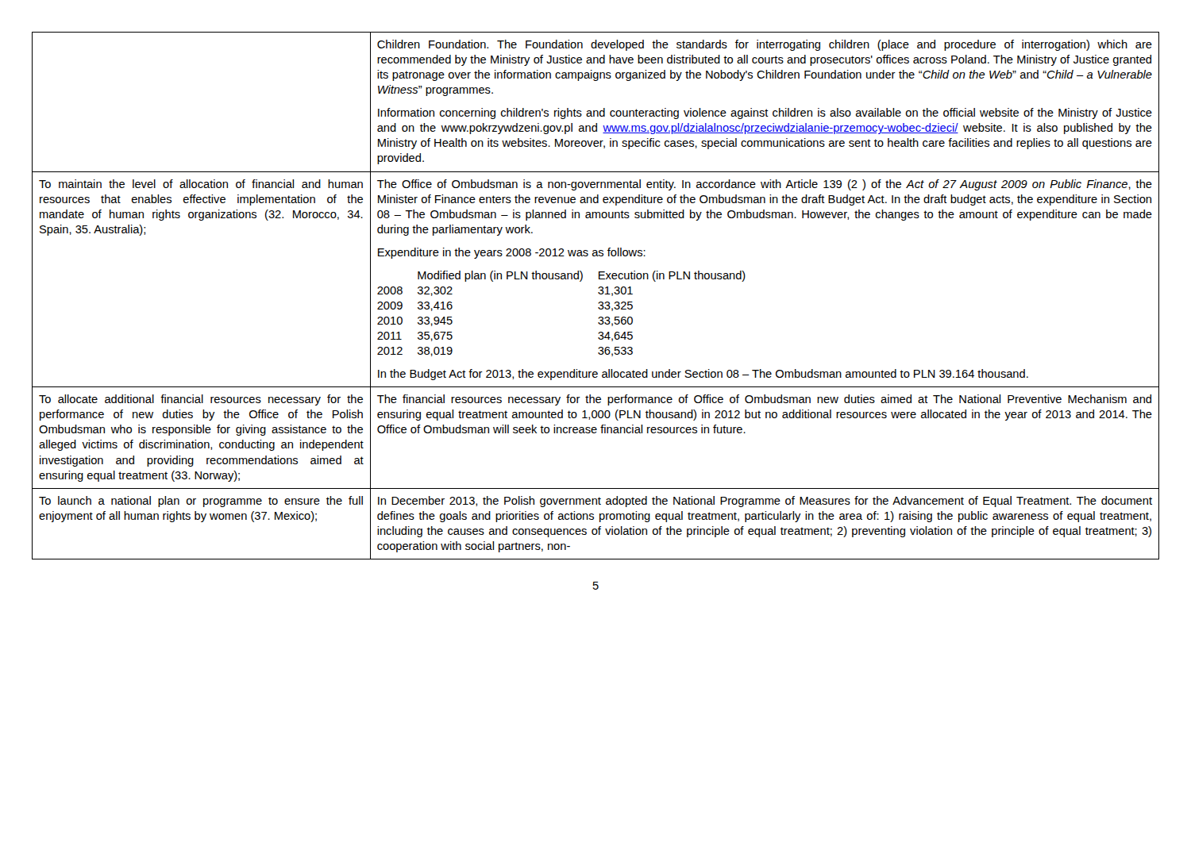| | Children Foundation. The Foundation developed the standards for interrogating children (place and procedure of interrogation) which are recommended by the Ministry of Justice and have been distributed to all courts and prosecutors' offices across Poland. The Ministry of Justice granted its patronage over the information campaigns organized by the Nobody's Children Foundation under the “ Child on the Web ” and “ Child – a Vulnerable Witness ” programmes. Information concerning children's rights and counteracting violence against children is also available on the official website of the Ministry of Justice and on the www.pokrzywdzeni.gov.pl and www.ms.gov.pl/dzialalnosc/przeciwdzialanie-przemocy-wobec-dzieci/ website. It is also published by the Ministry of Health on its websites. Moreover, in specific cases, special communications are sent to health care facilities and replies to all questions are provided. |
| To maintain the level of allocation of financial and human resources that enables effective implementation of the mandate of human rights organizations (32. Morocco, 34. Spain, 35. Australia); | The Office of Ombudsman is a non-governmental entity. In accordance with Article 139 (2 ) of the Act of 27 August 2009 on Public Finance , the Minister of Finance enters the revenue and expenditure of the Ombudsman in the draft Budget Act. In the draft budget acts, the expenditure in Section 08 – The Ombudsman – is planned in amounts submitted by the Ombudsman. However, the changes to the amount of expenditure can be made during the parliamentary work. Expenditure in the years 2008 -2012 was as follows: / / Modified plan (in PLN thousand) / Execution (in PLN thousand) / / 2008 / 32,302 / 31,301 / / 2009 / 33,416 / 33,325 / / 2010 / 33,945 / 33,560 / / 2011 / 35,675 / 34,645 / / 2012 / 38,019 / 36,533 / In the Budget Act for 2013, the expenditure allocated under Section 08 – The Ombudsman amounted to PLN 39.164 thousand. |
| To allocate additional financial resources necessary for the performance of new duties by the Office of the Polish Ombudsman who is responsible for giving assistance to the alleged victims of discrimination, conducting an independent investigation and providing recommendations aimed at ensuring equal treatment (33. Norway); | The financial resources necessary for the performance of Office of Ombudsman new duties aimed at The National Preventive Mechanism and ensuring equal treatment amounted to 1,000 (PLN thousand) in 2012 but no additional resources were allocated in the year of 2013 and 2014. The Office of Ombudsman will seek to increase financial resources in future. |
| To launch a national plan or programme to ensure the full enjoyment of all human rights by women (37. Mexico); | In December 2013, the Polish government adopted the National Programme of Measures for the Advancement of Equal Treatment. The document defines the goals and priorities of actions promoting equal treatment, particularly in the area of: 1) raising the public awareness of equal treatment, including the causes and consequences of violation of the principle of equal treatment; 2) preventing violation of the principle of equal treatment; 3) cooperation with social partners, non- |
5